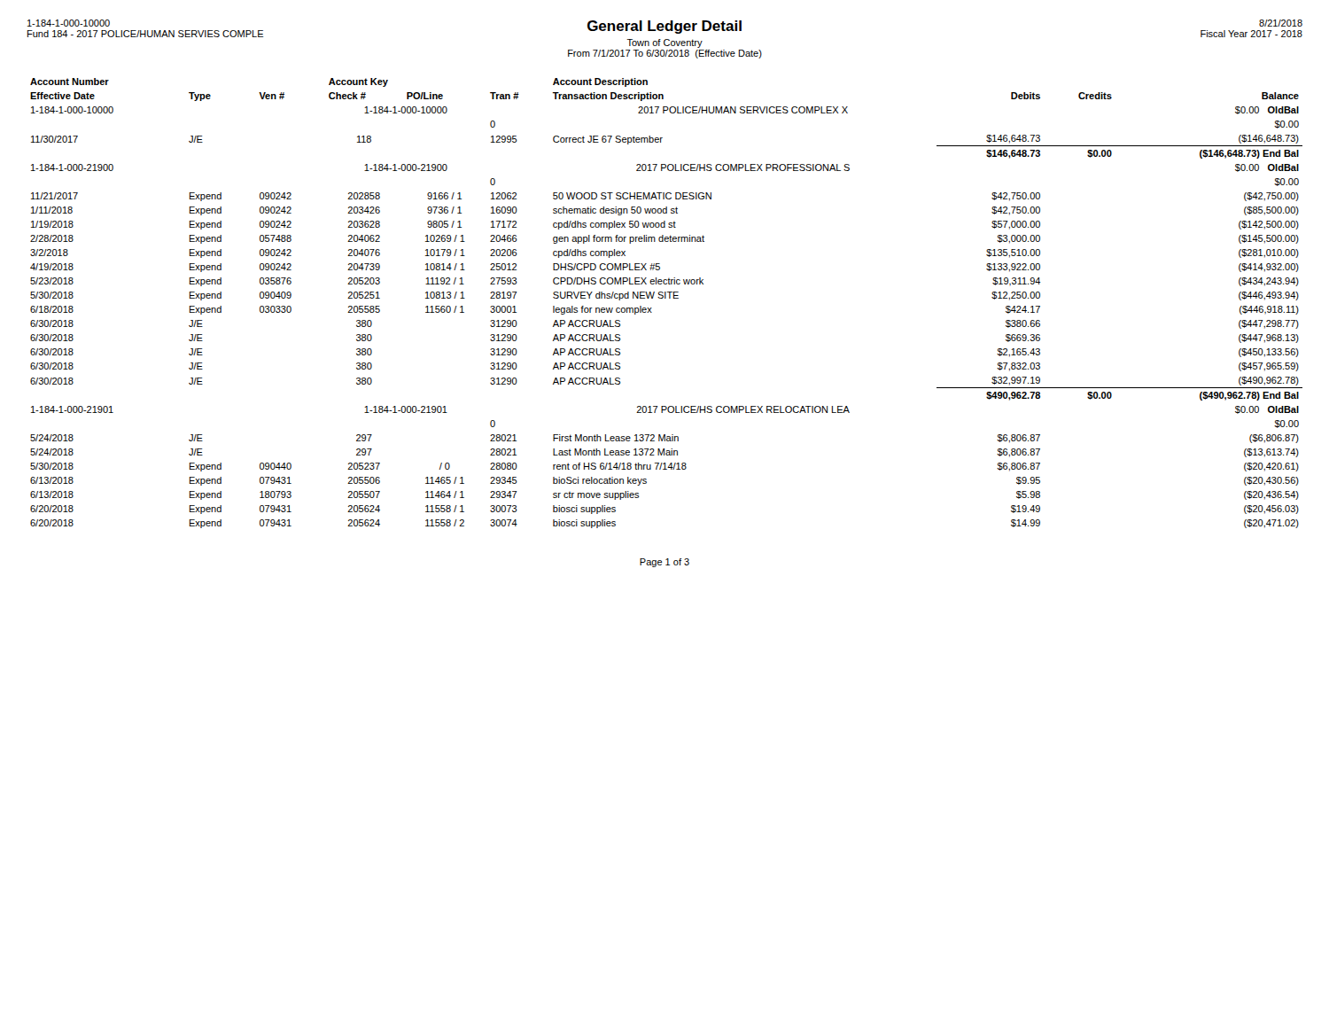1-184-1-000-10000
Fund 184 - 2017 POLICE/HUMAN SERVIES COMPLE
8/21/2018
Fiscal Year 2017 - 2018
General Ledger Detail
Town of Coventry
From 7/1/2017 To 6/30/2018 (Effective Date)
| Account Number | | | Account Key | | Account Description | | | |
| Effective Date | Type | Ven # | Check # | PO/Line | Tran # | Transaction Description | Debits | Credits | Balance |
| 1-184-1-000-10000 | | | 1-184-1-000-10000 | | 2017 POLICE/HUMAN SERVICES COMPLEX X | | | $0.00 OldBal |
| | | | | | 0 | | | | $0.00 |
| 11/30/2017 | J/E | | 118 | | 12995 | Correct JE 67 September | $146,648.73 | | ($146,648.73) |
| | $146,648.73 | $0.00 | ($146,648.73) End Bal |
| 1-184-1-000-21900 | | | 1-184-1-000-21900 | | 2017 POLICE/HS COMPLEX PROFESSIONAL S | | | $0.00 OldBal |
| | | | | | 0 | | | | $0.00 |
| 11/21/2017 | Expend | 090242 | 202858 | 9166 / 1 | 12062 | 50 WOOD ST SCHEMATIC DESIGN | $42,750.00 | | ($42,750.00) |
| 1/11/2018 | Expend | 090242 | 203426 | 9736 / 1 | 16090 | schematic design 50 wood st | $42,750.00 | | ($85,500.00) |
| 1/19/2018 | Expend | 090242 | 203628 | 9805 / 1 | 17172 | cpd/dhs complex 50 wood st | $57,000.00 | | ($142,500.00) |
| 2/28/2018 | Expend | 057488 | 204062 | 10269 / 1 | 20466 | gen appl form for prelim determinat | $3,000.00 | | ($145,500.00) |
| 3/2/2018 | Expend | 090242 | 204076 | 10179 / 1 | 20206 | cpd/dhs complex | $135,510.00 | | ($281,010.00) |
| 4/19/2018 | Expend | 090242 | 204739 | 10814 / 1 | 25012 | DHS/CPD COMPLEX #5 | $133,922.00 | | ($414,932.00) |
| 5/23/2018 | Expend | 035876 | 205203 | 11192 / 1 | 27593 | CPD/DHS COMPLEX electric work | $19,311.94 | | ($434,243.94) |
| 5/30/2018 | Expend | 090409 | 205251 | 10813 / 1 | 28197 | SURVEY dhs/cpd NEW SITE | $12,250.00 | | ($446,493.94) |
| 6/18/2018 | Expend | 030330 | 205585 | 11560 / 1 | 30001 | legals for new complex | $424.17 | | ($446,918.11) |
| 6/30/2018 | J/E | | 380 | | 31290 | AP ACCRUALS | $380.66 | | ($447,298.77) |
| 6/30/2018 | J/E | | 380 | | 31290 | AP ACCRUALS | $669.36 | | ($447,968.13) |
| 6/30/2018 | J/E | | 380 | | 31290 | AP ACCRUALS | $2,165.43 | | ($450,133.56) |
| 6/30/2018 | J/E | | 380 | | 31290 | AP ACCRUALS | $7,832.03 | | ($457,965.59) |
| 6/30/2018 | J/E | | 380 | | 31290 | AP ACCRUALS | $32,997.19 | | ($490,962.78) |
| | $490,962.78 | $0.00 | ($490,962.78) End Bal |
| 1-184-1-000-21901 | | | 1-184-1-000-21901 | | 2017 POLICE/HS COMPLEX RELOCATION LEA | | | $0.00 OldBal |
| | | | | | 0 | | | | $0.00 |
| 5/24/2018 | J/E | | 297 | | 28021 | First Month Lease 1372 Main | $6,806.87 | | ($6,806.87) |
| 5/24/2018 | J/E | | 297 | | 28021 | Last Month Lease 1372 Main | $6,806.87 | | ($13,613.74) |
| 5/30/2018 | Expend | 090440 | 205237 | / 0 | 28080 | rent of HS 6/14/18 thru 7/14/18 | $6,806.87 | | ($20,420.61) |
| 6/13/2018 | Expend | 079431 | 205506 | 11465 / 1 | 29345 | bioSci relocation keys | $9.95 | | ($20,430.56) |
| 6/13/2018 | Expend | 180793 | 205507 | 11464 / 1 | 29347 | sr ctr move supplies | $5.98 | | ($20,436.54) |
| 6/20/2018 | Expend | 079431 | 205624 | 11558 / 1 | 30073 | biosci supplies | $19.49 | | ($20,456.03) |
| 6/20/2018 | Expend | 079431 | 205624 | 11558 / 2 | 30074 | biosci supplies | $14.99 | | ($20,471.02) |
Page 1 of 3